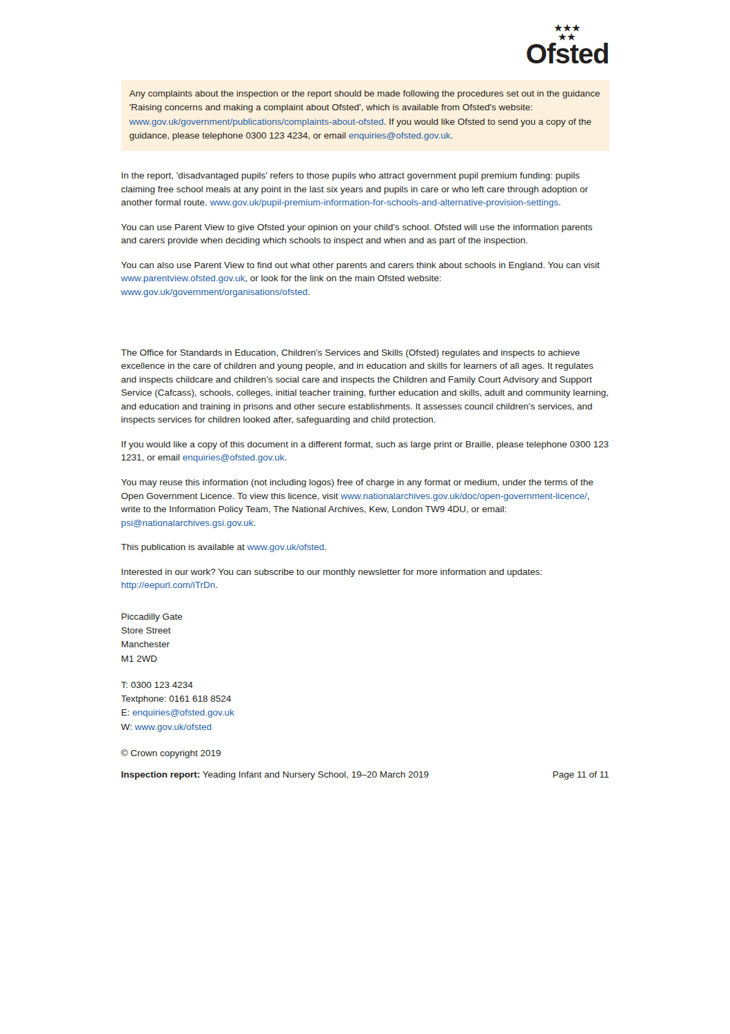★★★
★★
Ofsted
Any complaints about the inspection or the report should be made following the procedures set out in the guidance 'Raising concerns and making a complaint about Ofsted', which is available from Ofsted's website: www.gov.uk/government/publications/complaints-about-ofsted. If you would like Ofsted to send you a copy of the guidance, please telephone 0300 123 4234, or email enquiries@ofsted.gov.uk.
In the report, 'disadvantaged pupils' refers to those pupils who attract government pupil premium funding: pupils claiming free school meals at any point in the last six years and pupils in care or who left care through adoption or another formal route. www.gov.uk/pupil-premium-information-for-schools-and-alternative-provision-settings.
You can use Parent View to give Ofsted your opinion on your child's school. Ofsted will use the information parents and carers provide when deciding which schools to inspect and when and as part of the inspection.
You can also use Parent View to find out what other parents and carers think about schools in England. You can visit www.parentview.ofsted.gov.uk, or look for the link on the main Ofsted website: www.gov.uk/government/organisations/ofsted.
The Office for Standards in Education, Children's Services and Skills (Ofsted) regulates and inspects to achieve excellence in the care of children and young people, and in education and skills for learners of all ages. It regulates and inspects childcare and children's social care and inspects the Children and Family Court Advisory and Support Service (Cafcass), schools, colleges, initial teacher training, further education and skills, adult and community learning, and education and training in prisons and other secure establishments. It assesses council children's services, and inspects services for children looked after, safeguarding and child protection.
If you would like a copy of this document in a different format, such as large print or Braille, please telephone 0300 123 1231, or email enquiries@ofsted.gov.uk.
You may reuse this information (not including logos) free of charge in any format or medium, under the terms of the Open Government Licence. To view this licence, visit www.nationalarchives.gov.uk/doc/open-government-licence/, write to the Information Policy Team, The National Archives, Kew, London TW9 4DU, or email: psi@nationalarchives.gsi.gov.uk.
This publication is available at www.gov.uk/ofsted.
Interested in our work? You can subscribe to our monthly newsletter for more information and updates: http://eepurl.com/iTrDn.
Piccadilly Gate
Store Street
Manchester
M1 2WD
T: 0300 123 4234
Textphone: 0161 618 8524
E: enquiries@ofsted.gov.uk
W: www.gov.uk/ofsted
© Crown copyright 2019
Inspection report: Yeading Infant and Nursery School, 19–20 March 2019
Page 11 of 11